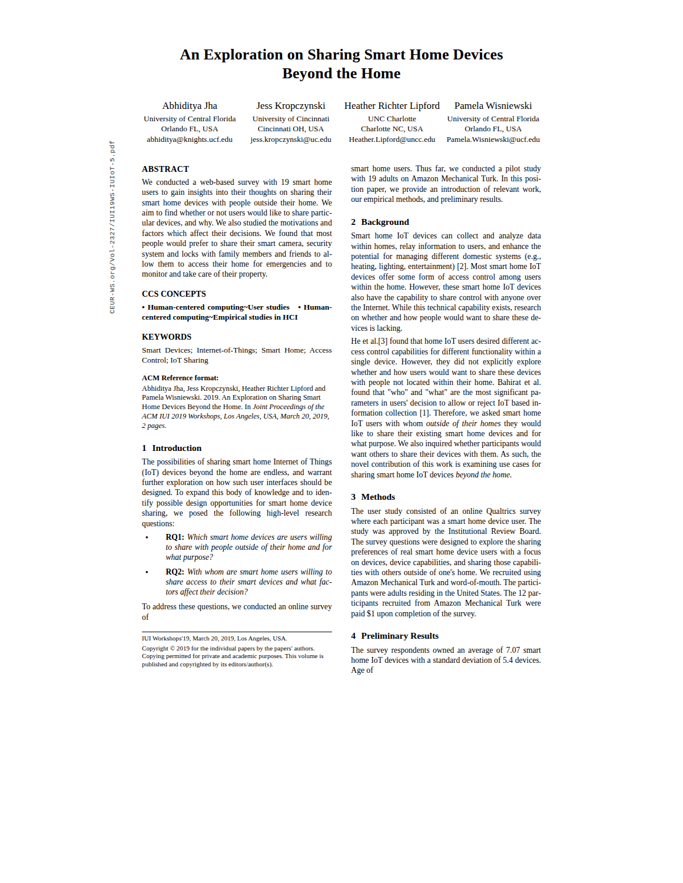CEUR-WS.org/Vol-2327/IUI19WS-IUIoT-5.pdf
An Exploration on Sharing Smart Home Devices
Beyond the Home
Abhiditya Jha
University of Central Florida
Orlando FL, USA
abhiditya@knights.ucf.edu
Jess Kropczynski
University of Cincinnati
Cincinnati OH, USA
jess.kropczynski@uc.edu
Heather Richter Lipford
UNC Charlotte
Charlotte NC, USA
Heather.Lipford@uncc.edu
Pamela Wisniewski
University of Central Florida
Orlando FL, USA
Pamela.Wisniewski@ucf.edu
ABSTRACT
We conducted a web-based survey with 19 smart home users to gain insights into their thoughts on sharing their smart home devices with people outside their home. We aim to find whether or not users would like to share particular devices, and why. We also studied the motivations and factors which affect their decisions. We found that most people would prefer to share their smart camera, security system and locks with family members and friends to allow them to access their home for emergencies and to monitor and take care of their property.
CCS CONCEPTS
• Human-centered computing~User studies • Human-centered computing~Empirical studies in HCI
KEYWORDS
Smart Devices; Internet-of-Things; Smart Home; Access Control; IoT Sharing
ACM Reference format:
Abhiditya Jha, Jess Kropczynski, Heather Richter Lipford and Pamela Wisniewski. 2019. An Exploration on Sharing Smart Home Devices Beyond the Home. In Joint Proceedings of the ACM IUI 2019 Workshops, Los Angeles, USA, March 20, 2019, 2 pages.
1 Introduction
The possibilities of sharing smart home Internet of Things (IoT) devices beyond the home are endless, and warrant further exploration on how such user interfaces should be designed. To expand this body of knowledge and to identify possible design opportunities for smart home device sharing, we posed the following high-level research questions:
RQ1: Which smart home devices are users willing to share with people outside of their home and for what purpose?
RQ2: With whom are smart home users willing to share access to their smart devices and what factors affect their decision?
To address these questions, we conducted an online survey of
IUI Workshops'19, March 20, 2019, Los Angeles, USA.
Copyright © 2019 for the individual papers by the papers' authors. Copying permitted for private and academic purposes. This volume is published and copyrighted by its editors/author(s).
smart home users. Thus far, we conducted a pilot study with 19 adults on Amazon Mechanical Turk. In this position paper, we provide an introduction of relevant work, our empirical methods, and preliminary results.
2 Background
Smart home IoT devices can collect and analyze data within homes, relay information to users, and enhance the potential for managing different domestic systems (e.g., heating, lighting, entertainment) [2]. Most smart home IoT devices offer some form of access control among users within the home. However, these smart home IoT devices also have the capability to share control with anyone over the Internet. While this technical capability exists, research on whether and how people would want to share these devices is lacking.
He et al.[3] found that home IoT users desired different access control capabilities for different functionality within a single device. However, they did not explicitly explore whether and how users would want to share these devices with people not located within their home. Bahirat et al. found that "who" and "what" are the most significant parameters in users' decision to allow or reject IoT based information collection [1]. Therefore, we asked smart home IoT users with whom outside of their homes they would like to share their existing smart home devices and for what purpose. We also inquired whether participants would want others to share their devices with them. As such, the novel contribution of this work is examining use cases for sharing smart home IoT devices beyond the home.
3 Methods
The user study consisted of an online Qualtrics survey where each participant was a smart home device user. The study was approved by the Institutional Review Board. The survey questions were designed to explore the sharing preferences of real smart home device users with a focus on devices, device capabilities, and sharing those capabilities with others outside of one's home. We recruited using Amazon Mechanical Turk and word-of-mouth. The participants were adults residing in the United States. The 12 participants recruited from Amazon Mechanical Turk were paid $1 upon completion of the survey.
4 Preliminary Results
The survey respondents owned an average of 7.07 smart home IoT devices with a standard deviation of 5.4 devices. Age of